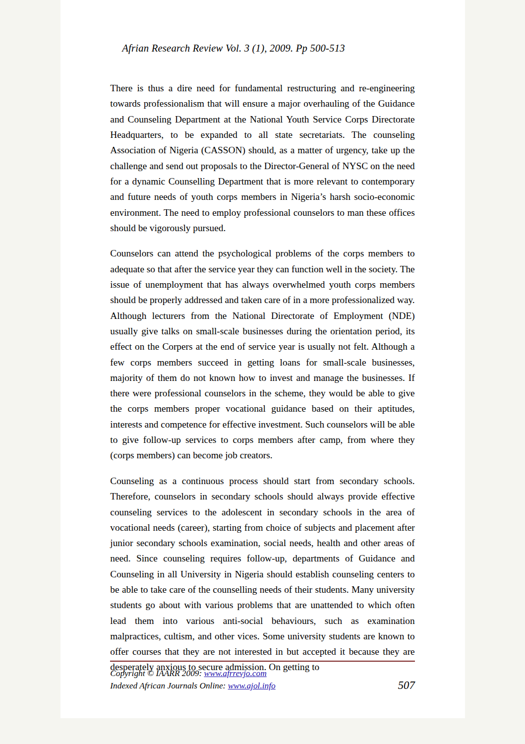Afrian Research Review Vol. 3 (1), 2009. Pp 500-513
There is thus a dire need for fundamental restructuring and re-engineering towards professionalism that will ensure a major overhauling of the Guidance and Counseling Department at the National Youth Service Corps Directorate Headquarters, to be expanded to all state secretariats. The counseling Association of Nigeria (CASSON) should, as a matter of urgency, take up the challenge and send out proposals to the Director-General of NYSC on the need for a dynamic Counselling Department that is more relevant to contemporary and future needs of youth corps members in Nigeria’s harsh socio-economic environment. The need to employ professional counselors to man these offices should be vigorously pursued.
Counselors can attend the psychological problems of the corps members to adequate so that after the service year they can function well in the society. The issue of unemployment that has always overwhelmed youth corps members should be properly addressed and taken care of in a more professionalized way. Although lecturers from the National Directorate of Employment (NDE) usually give talks on small-scale businesses during the orientation period, its effect on the Corpers at the end of service year is usually not felt. Although a few corps members succeed in getting loans for small-scale businesses, majority of them do not known how to invest and manage the businesses. If there were professional counselors in the scheme, they would be able to give the corps members proper vocational guidance based on their aptitudes, interests and competence for effective investment. Such counselors will be able to give follow-up services to corps members after camp, from where they (corps members) can become job creators.
Counseling as a continuous process should start from secondary schools. Therefore, counselors in secondary schools should always provide effective counseling services to the adolescent in secondary schools in the area of vocational needs (career), starting from choice of subjects and placement after junior secondary schools examination, social needs, health and other areas of need. Since counseling requires follow-up, departments of Guidance and Counseling in all University in Nigeria should establish counseling centers to be able to take care of the counselling needs of their students. Many university students go about with various problems that are unattended to which often lead them into various anti-social behaviours, such as examination malpractices, cultism, and other vices. Some university students are known to offer courses that they are not interested in but accepted it because they are desperately anxious to secure admission. On getting to
Copyright © IAARR 2009: www.afrrevjo.com
Indexed African Journals Online: www.ajol.info
507